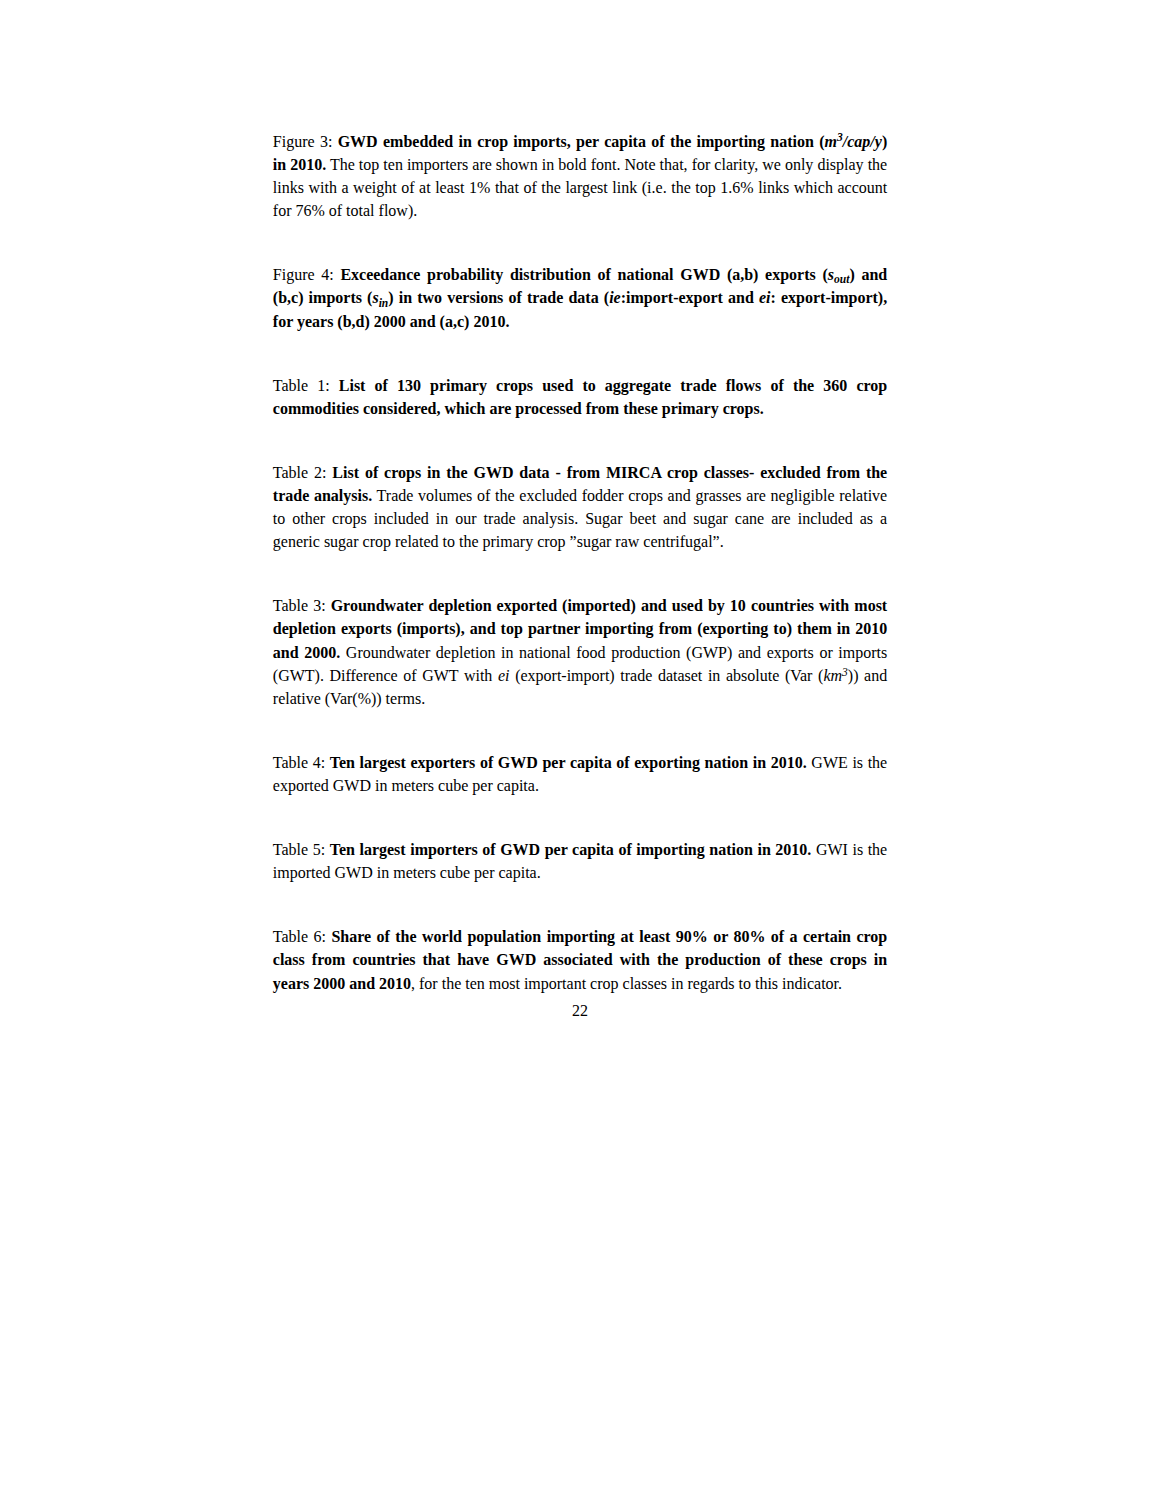Figure 3: GWD embedded in crop imports, per capita of the importing nation (m3/cap/y) in 2010. The top ten importers are shown in bold font. Note that, for clarity, we only display the links with a weight of at least 1% that of the largest link (i.e. the top 1.6% links which account for 76% of total flow).
Figure 4: Exceedance probability distribution of national GWD (a,b) exports (sout) and (b,c) imports (sin) in two versions of trade data (ie:import-export and ei: export-import), for years (b,d) 2000 and (a,c) 2010.
Table 1: List of 130 primary crops used to aggregate trade flows of the 360 crop commodities considered, which are processed from these primary crops.
Table 2: List of crops in the GWD data - from MIRCA crop classes- excluded from the trade analysis. Trade volumes of the excluded fodder crops and grasses are negligible relative to other crops included in our trade analysis. Sugar beet and sugar cane are included as a generic sugar crop related to the primary crop ”sugar raw centrifugal”.
Table 3: Groundwater depletion exported (imported) and used by 10 countries with most depletion exports (imports), and top partner importing from (exporting to) them in 2010 and 2000. Groundwater depletion in national food production (GWP) and exports or imports (GWT). Difference of GWT with ei (export-import) trade dataset in absolute (Var (km3)) and relative (Var(%)) terms.
Table 4: Ten largest exporters of GWD per capita of exporting nation in 2010. GWE is the exported GWD in meters cube per capita.
Table 5: Ten largest importers of GWD per capita of importing nation in 2010. GWI is the imported GWD in meters cube per capita.
Table 6: Share of the world population importing at least 90% or 80% of a certain crop class from countries that have GWD associated with the production of these crops in years 2000 and 2010, for the ten most important crop classes in regards to this indicator.
22